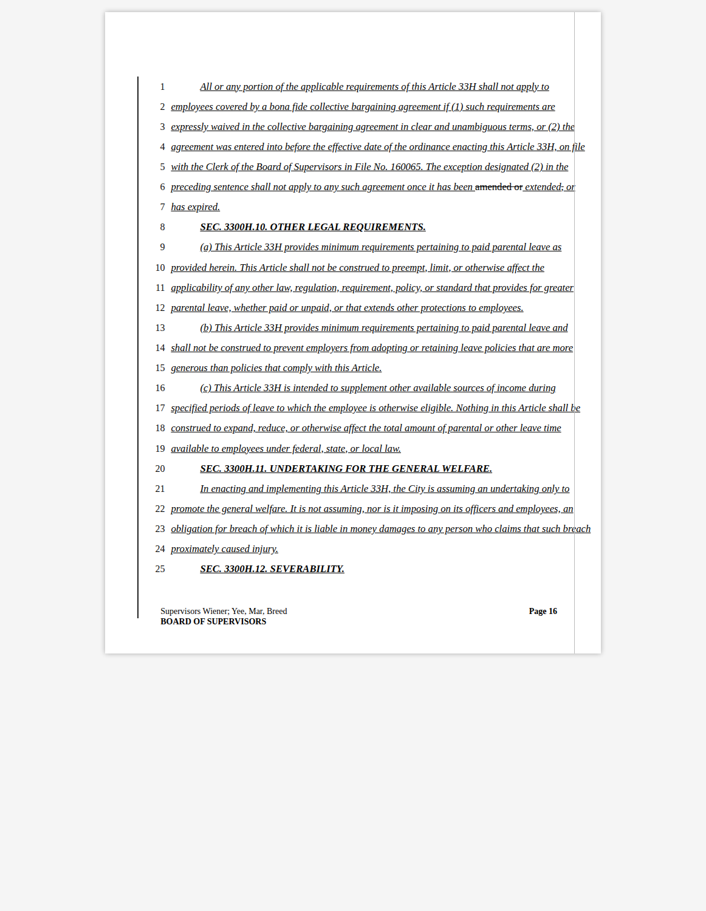1
2
3
4
5
6
7
8
9
10
11
12
13
14
15
16
17
18
19
20
21
22
23
24
25
All or any portion of the applicable requirements of this Article 33H shall not apply to
employees covered by a bona fide collective bargaining agreement if (1) such requirements are
expressly waived in the collective bargaining agreement in clear and unambiguous terms, or (2) the
agreement was entered into before the effective date of the ordinance enacting this Article 33H, on file
with the Clerk of the Board of Supervisors in File No. 160065. The exception designated (2) in the
preceding sentence shall not apply to any such agreement once it has been amended or extended, or
has expired.
SEC. 3300H.10. OTHER LEGAL REQUIREMENTS.
(a) This Article 33H provides minimum requirements pertaining to paid parental leave as
provided herein. This Article shall not be construed to preempt, limit, or otherwise affect the
applicability of any other law, regulation, requirement, policy, or standard that provides for greater
parental leave, whether paid or unpaid, or that extends other protections to employees.
(b) This Article 33H provides minimum requirements pertaining to paid parental leave and
shall not be construed to prevent employers from adopting or retaining leave policies that are more
generous than policies that comply with this Article.
(c) This Article 33H is intended to supplement other available sources of income during
specified periods of leave to which the employee is otherwise eligible. Nothing in this Article shall be
construed to expand, reduce, or otherwise affect the total amount of parental or other leave time
available to employees under federal, state, or local law.
SEC. 3300H.11. UNDERTAKING FOR THE GENERAL WELFARE.
In enacting and implementing this Article 33H, the City is assuming an undertaking only to
promote the general welfare. It is not assuming, nor is it imposing on its officers and employees, an
obligation for breach of which it is liable in money damages to any person who claims that such breach
proximately caused injury.
SEC. 3300H.12. SEVERABILITY.
Supervisors Wiener; Yee, Mar, Breed
BOARD OF SUPERVISORS
Page 16